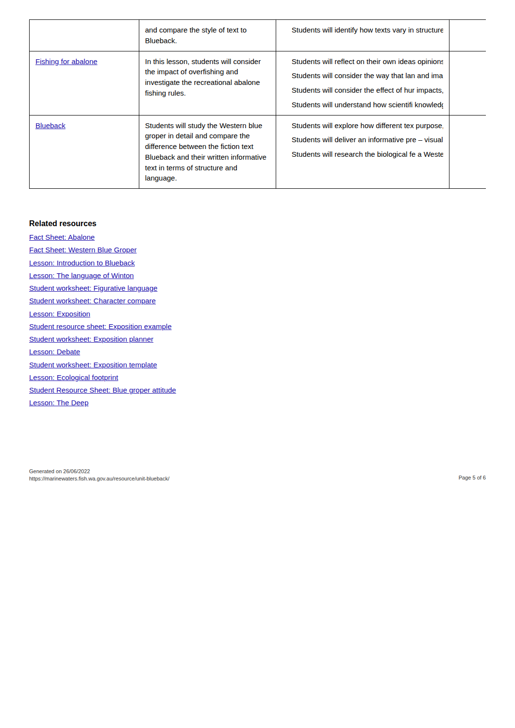| | and compare the style of text to Blueback. | Students will identify how texts vary in structure and topic. | |
| Fishing for abalone | In this lesson, students will consider the impact of overfishing and investigate the recreational abalone fishing rules. | Students will reflect on their own ideas opinions about characters and events. Students will consider the way that lan and images are used to create charact influence emotion. Students will consider the effect of hur impacts, in particular overfishing. Students will understand how scientifi knowledge is used to solve problems a inform personal and community decisi | |
| Blueback | Students will study the Western blue groper in detail and compare the difference between the fiction text Blueback and their written informative text in terms of structure and language. | Students will explore how different tex purpose, structure, topic and formality. Students will deliver an informative pre – visual or verbal – for a defined audie Students will research the biological fe a Western blue groper. | |
Related resources
Fact Sheet: Abalone Fact Sheet: Western Blue Groper Lesson: Introduction to Blueback Lesson: The language of Winton Student worksheet: Figurative language Student worksheet: Character compare Lesson: Exposition Student resource sheet: Exposition example Student worksheet: Exposition planner Lesson: Debate Student worksheet: Exposition template Lesson: Ecological footprint Student Resource Sheet: Blue groper attitude Lesson: The Deep
Generated on 26/06/2022
https://marinewaters.fish.wa.gov.au/resource/unit-blueback/
Page 5 of 6